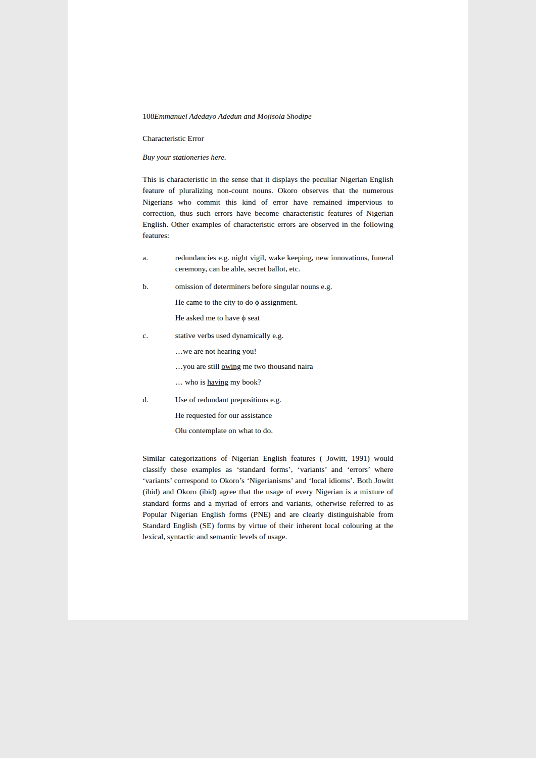108 Emmanuel Adedayo Adedun and Mojisola Shodipe
Characteristic Error
Buy your stationeries here.
This is characteristic in the sense that it displays the peculiar Nigerian English feature of pluralizing non-count nouns. Okoro observes that the numerous Nigerians who commit this kind of error have remained impervious to correction, thus such errors have become characteristic features of Nigerian English. Other examples of characteristic errors are observed in the following features:
a. redundancies e.g. night vigil, wake keeping, new innovations, funeral ceremony, can be able, secret ballot, etc.
b. omission of determiners before singular nouns e.g.
He came to the city to do ϕ assignment.
He asked me to have ϕ seat
c. stative verbs used dynamically e.g.
…we are not hearing you!
…you are still owing me two thousand naira
… who is having my book?
d. Use of redundant prepositions e.g.
He requested for our assistance
Olu contemplate on what to do.
Similar categorizations of Nigerian English features ( Jowitt, 1991) would classify these examples as ‘standard forms’, ‘variants’ and ‘errors’ where ‘variants’ correspond to Okoro’s ‘Nigerianisms’ and ‘local idioms’. Both Jowitt (ibid) and Okoro (ibid) agree that the usage of every Nigerian is a mixture of standard forms and a myriad of errors and variants, otherwise referred to as Popular Nigerian English forms (PNE) and are clearly distinguishable from Standard English (SE) forms by virtue of their inherent local colouring at the lexical, syntactic and semantic levels of usage.